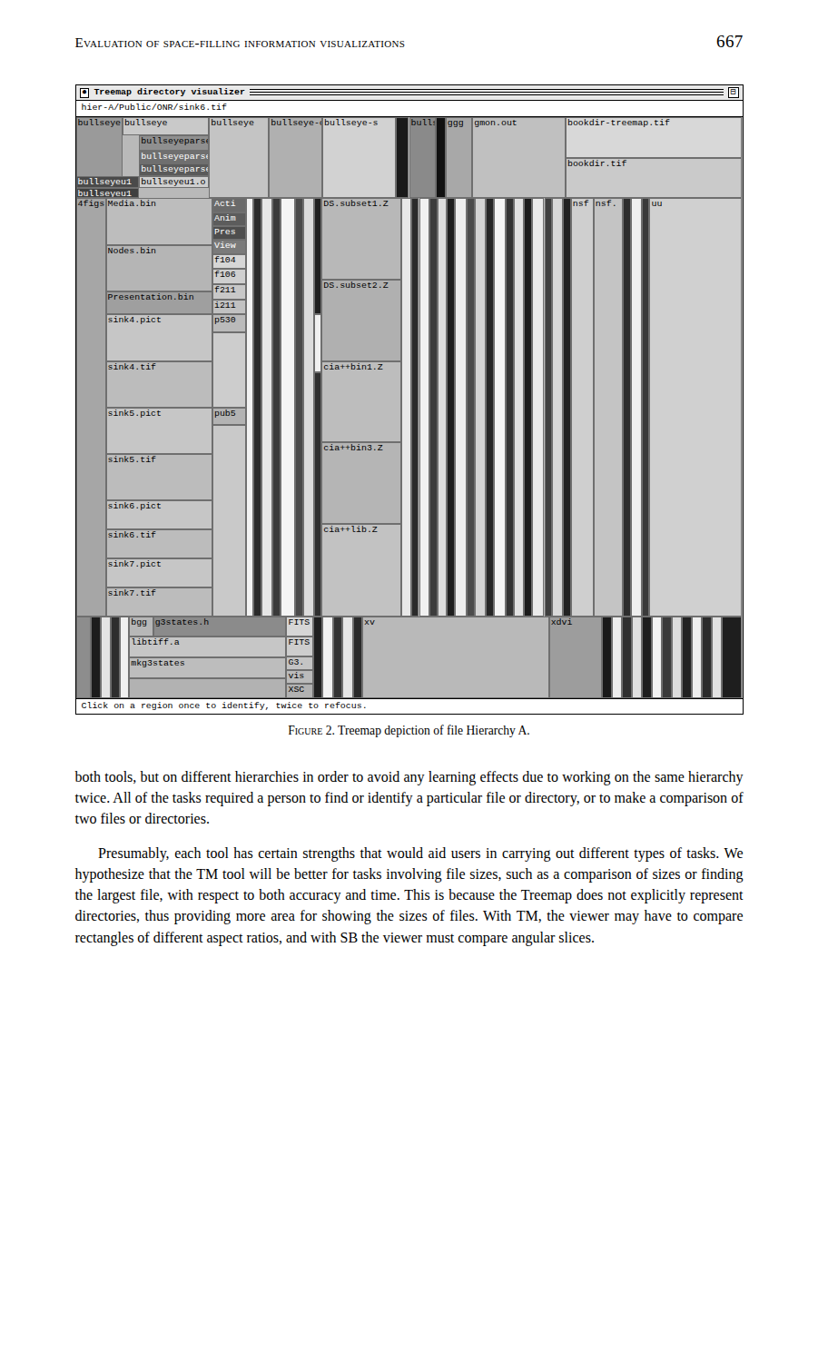Evaluation of space-filling information visualizations 667
● Treemap directory visualizer ⊟
hier-A/Public/ONR/sink6.tif
bullseye
bullseye
bullseyeparse
bullseyeparse.o
bullseyeparse.c
bullseyeu1
bullseyeu1.o
bullseyeu1
bullseye
bullseye-o
bullseye-s
bullsi
ggg
gmon.out
bookdir-treemap.tif
bookdir.tif
4figs
Media.bin
Nodes.bin
Presentation.bin
sink4.pict
sink4.tif
sink5.pict
sink5.tif
sink6.pict
sink6.tif
sink7.pict
sink7.tif
Acti
Anim
Pres
View
f104
f106
f211
i211
p530
pub5
DS.subset1.Z
DS.subset2.Z
cia++bin1.Z
cia++bin3.Z
cia++lib.Z
nsf
nsf.
uu
bgg
g3states.h
libtiff.a
mkg3states
FITS
FITS
G3.
vis
XSC
xv
xdvi
Click on a region once to identify, twice to refocus.
Figure 2. Treemap depiction of file Hierarchy A.
both tools, but on different hierarchies in order to avoid any learning effects due to working on the same hierarchy twice. All of the tasks required a person to find or identify a particular file or directory, or to make a comparison of two files or directories.
Presumably, each tool has certain strengths that would aid users in carrying out different types of tasks. We hypothesize that the TM tool will be better for tasks involving file sizes, such as a comparison of sizes or finding the largest file, with respect to both accuracy and time. This is because the Treemap does not explicitly represent directories, thus providing more area for showing the sizes of files. With TM, the viewer may have to compare rectangles of different aspect ratios, and with SB the viewer must compare angular slices.